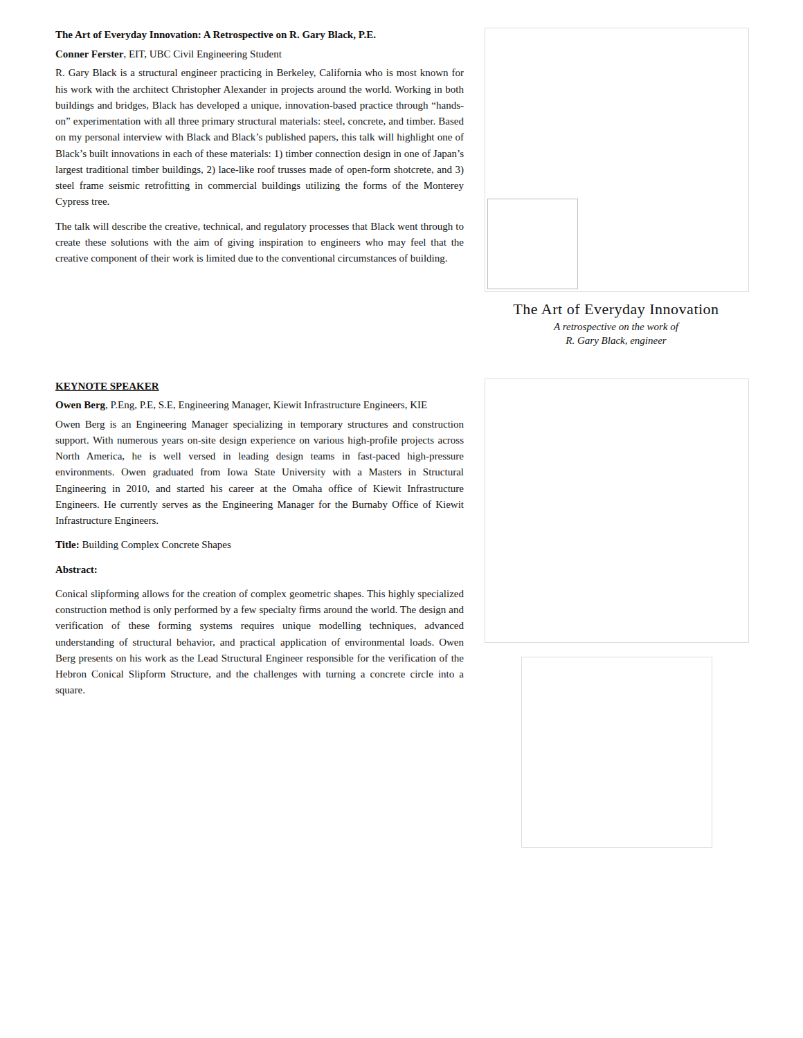The Art of Everyday Innovation: A Retrospective on R. Gary Black, P.E.
Conner Ferster, EIT, UBC Civil Engineering Student
R. Gary Black is a structural engineer practicing in Berkeley, California who is most known for his work with the architect Christopher Alexander in projects around the world. Working in both buildings and bridges, Black has developed a unique, innovation-based practice through “hands-on” experimentation with all three primary structural materials: steel, concrete, and timber. Based on my personal interview with Black and Black’s published papers, this talk will highlight one of Black’s built innovations in each of these materials: 1) timber connection design in one of Japan’s largest traditional timber buildings, 2) lace-like roof trusses made of open-form shotcrete, and 3) steel frame seismic retrofitting in commercial buildings utilizing the forms of the Monterey Cypress tree.
The talk will describe the creative, technical, and regulatory processes that Black went through to create these solutions with the aim of giving inspiration to engineers who may feel that the creative component of their work is limited due to the conventional circumstances of building.
The Art of Everyday Innovation
A retrospective on the work of
R. Gary Black, engineer
KEYNOTE SPEAKER
Owen Berg, P.Eng, P.E, S.E, Engineering Manager, Kiewit Infrastructure Engineers, KIE
Owen Berg is an Engineering Manager specializing in temporary structures and construction support. With numerous years on-site design experience on various high-profile projects across North America, he is well versed in leading design teams in fast-paced high-pressure environments. Owen graduated from Iowa State University with a Masters in Structural Engineering in 2010, and started his career at the Omaha office of Kiewit Infrastructure Engineers. He currently serves as the Engineering Manager for the Burnaby Office of Kiewit Infrastructure Engineers.
Title: Building Complex Concrete Shapes
Abstract:
Conical slipforming allows for the creation of complex geometric shapes. This highly specialized construction method is only performed by a few specialty firms around the world. The design and verification of these forming systems requires unique modelling techniques, advanced understanding of structural behavior, and practical application of environmental loads. Owen Berg presents on his work as the Lead Structural Engineer responsible for the verification of the Hebron Conical Slipform Structure, and the challenges with turning a concrete circle into a square.